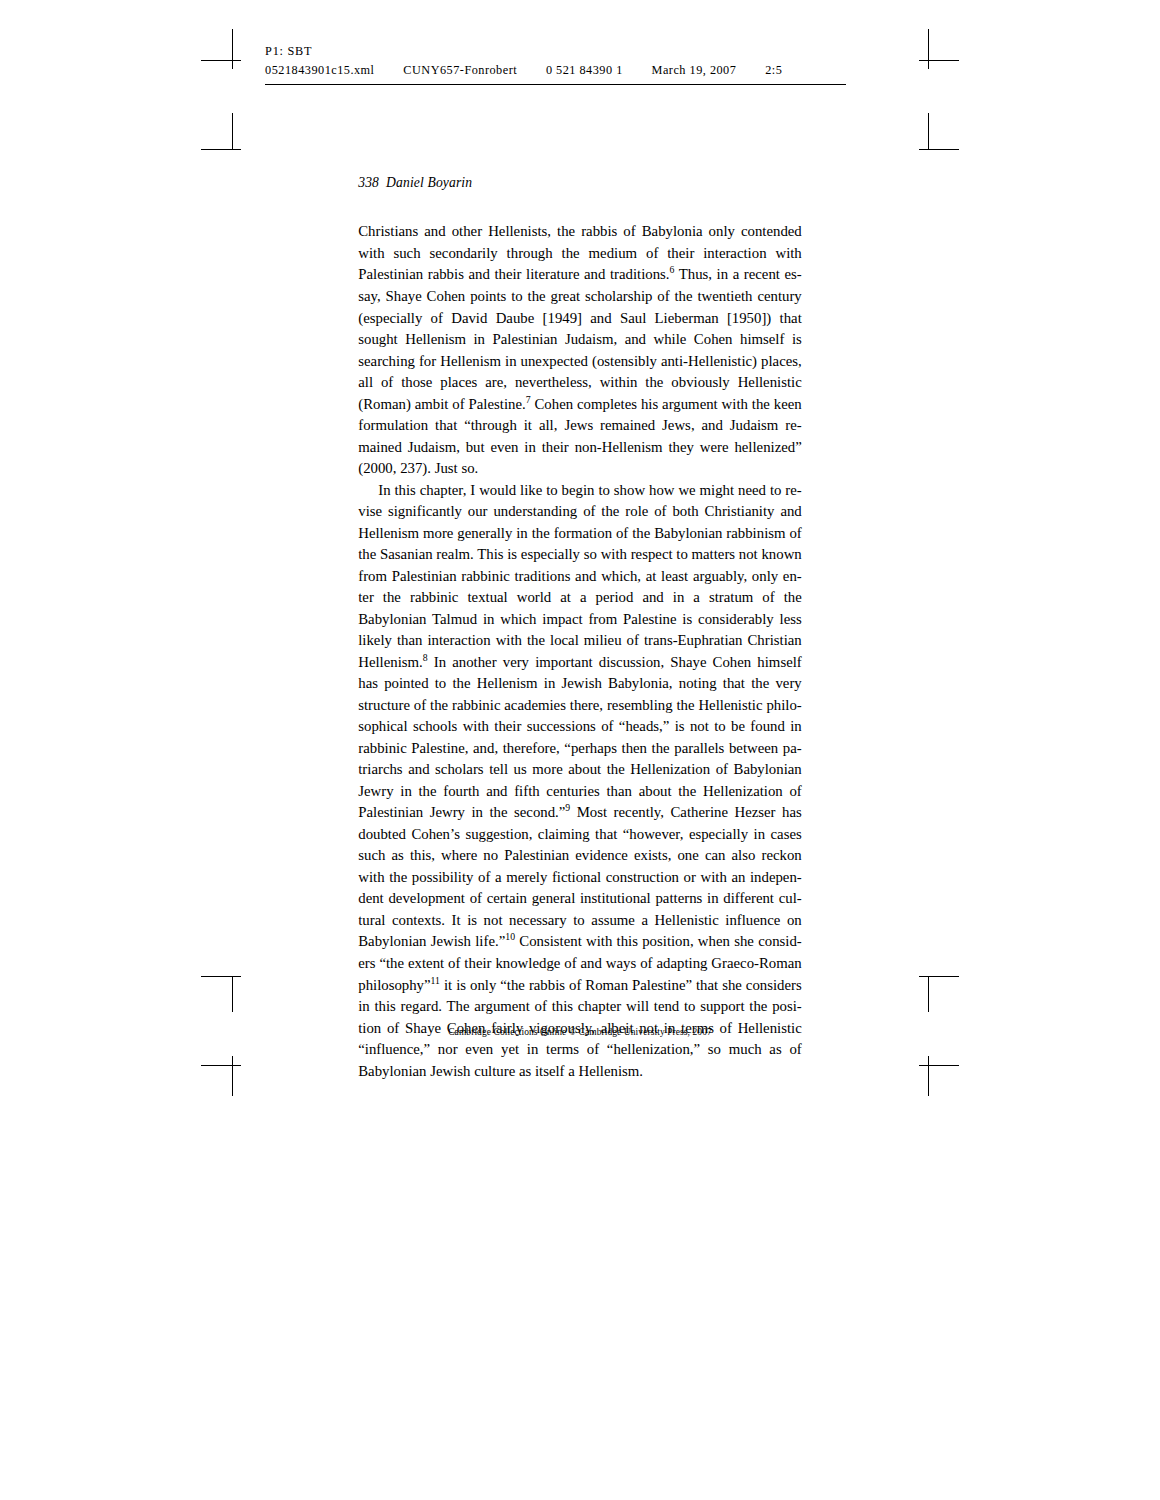P1: SBT
0521843901c15.xml CUNY657-Fonrobert 0 521 84390 1 March 19, 2007 2:5
338 Daniel Boyarin
Christians and other Hellenists, the rabbis of Babylonia only contended with such secondarily through the medium of their interaction with Palestinian rabbis and their literature and traditions.6 Thus, in a recent essay, Shaye Cohen points to the great scholarship of the twentieth century (especially of David Daube [1949] and Saul Lieberman [1950]) that sought Hellenism in Palestinian Judaism, and while Cohen himself is searching for Hellenism in unexpected (ostensibly anti-Hellenistic) places, all of those places are, nevertheless, within the obviously Hellenistic (Roman) ambit of Palestine.7 Cohen completes his argument with the keen formulation that “through it all, Jews remained Jews, and Judaism remained Judaism, but even in their non-Hellenism they were hellenized” (2000, 237). Just so.
In this chapter, I would like to begin to show how we might need to revise significantly our understanding of the role of both Christianity and Hellenism more generally in the formation of the Babylonian rabbinism of the Sasanian realm. This is especially so with respect to matters not known from Palestinian rabbinic traditions and which, at least arguably, only enter the rabbinic textual world at a period and in a stratum of the Babylonian Talmud in which impact from Palestine is considerably less likely than interaction with the local milieu of trans-Euphratian Christian Hellenism.8 In another very important discussion, Shaye Cohen himself has pointed to the Hellenism in Jewish Babylonia, noting that the very structure of the rabbinic academies there, resembling the Hellenistic philosophical schools with their successions of “heads,” is not to be found in rabbinic Palestine, and, therefore, “perhaps then the parallels between patriarchs and scholars tell us more about the Hellenization of Babylonian Jewry in the fourth and fifth centuries than about the Hellenization of Palestinian Jewry in the second.”9 Most recently, Catherine Hezser has doubted Cohen’s suggestion, claiming that “however, especially in cases such as this, where no Palestinian evidence exists, one can also reckon with the possibility of a merely fictional construction or with an independent development of certain general institutional patterns in different cultural contexts. It is not necessary to assume a Hellenistic influence on Babylonian Jewish life.”10 Consistent with this position, when she considers “the extent of their knowledge of and ways of adapting Graeco-Roman philosophy”11 it is only “the rabbis of Roman Palestine” that she considers in this regard. The argument of this chapter will tend to support the position of Shaye Cohen fairly vigorously, albeit not in terms of Hellenistic “influence,” nor even yet in terms of “hellenization,” so much as of Babylonian Jewish culture as itself a Hellenism.
Cambridge Collections Online © Cambridge University Press, 2007